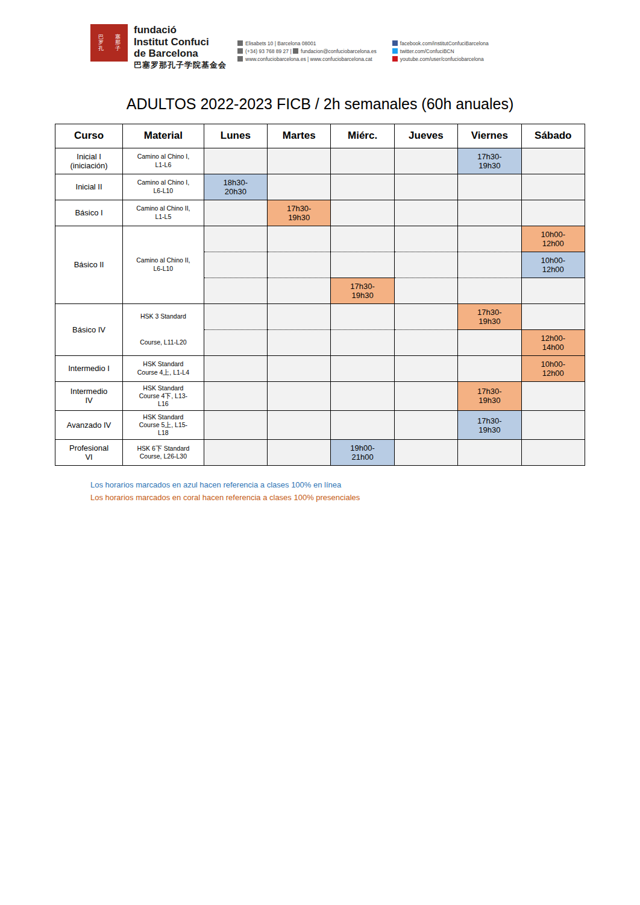巴塞 罗那 孔子
fundació
Institut Confuci
de Barcelona
巴塞罗那孔子学院基金会
Elisabets 10 | Barcelona 08001
(+34) 93 768 89 27 | fundacion@confuciobarcelona.es
www.confuciobarcelona.es | www.confuciobarcelona.cat
facebook.com/institutConfuciBarcelona
twitter.com/ConfuciBCN
youtube.com/user/confuciobarcelona
ADULTOS 2022-2023 FICB / 2h semanales (60h anuales)
| Curso | Material | Lunes | Martes | Miérc. | Jueves | Viernes | Sábado |
| --- | --- | --- | --- | --- | --- | --- | --- |
| Inicial I (iniciación) | Camino al Chino I, L1-L6 | | | | | 17h30- 19h30 | |
| Inicial II | Camino al Chino I, L6-L10 | 18h30- 20h30 | | | | | |
| Básico I | Camino al Chino II, L1-L5 | | 17h30- 19h30 | | | | |
| Básico II | | | | | | | 10h00- 12h00 |
| Camino al Chino II, L6-L10 | | | | | | 10h00- 12h00 |
| | | | 17h30- 19h30 | | | |
| Básico IV | HSK 3 Standard | | | | | 17h30- 19h30 | |
| Course, L11-L20 | | | | | | 12h00- 14h00 |
| Intermedio I | HSK Standard Course 4上, L1-L4 | | | | | | 10h00- 12h00 |
| Intermedio IV | HSK Standard Course 4下, L13- L16 | | | | | 17h30- 19h30 | |
| Avanzado IV | HSK Standard Course 5上, L15- L18 | | | | | 17h30- 19h30 | |
| Profesional VI | HSK 6下 Standard Course, L26-L30 | | | 19h00- 21h00 | | | |
Los horarios marcados en azul hacen referencia a clases 100% en línea
Los horarios marcados en coral hacen referencia a clases 100% presenciales